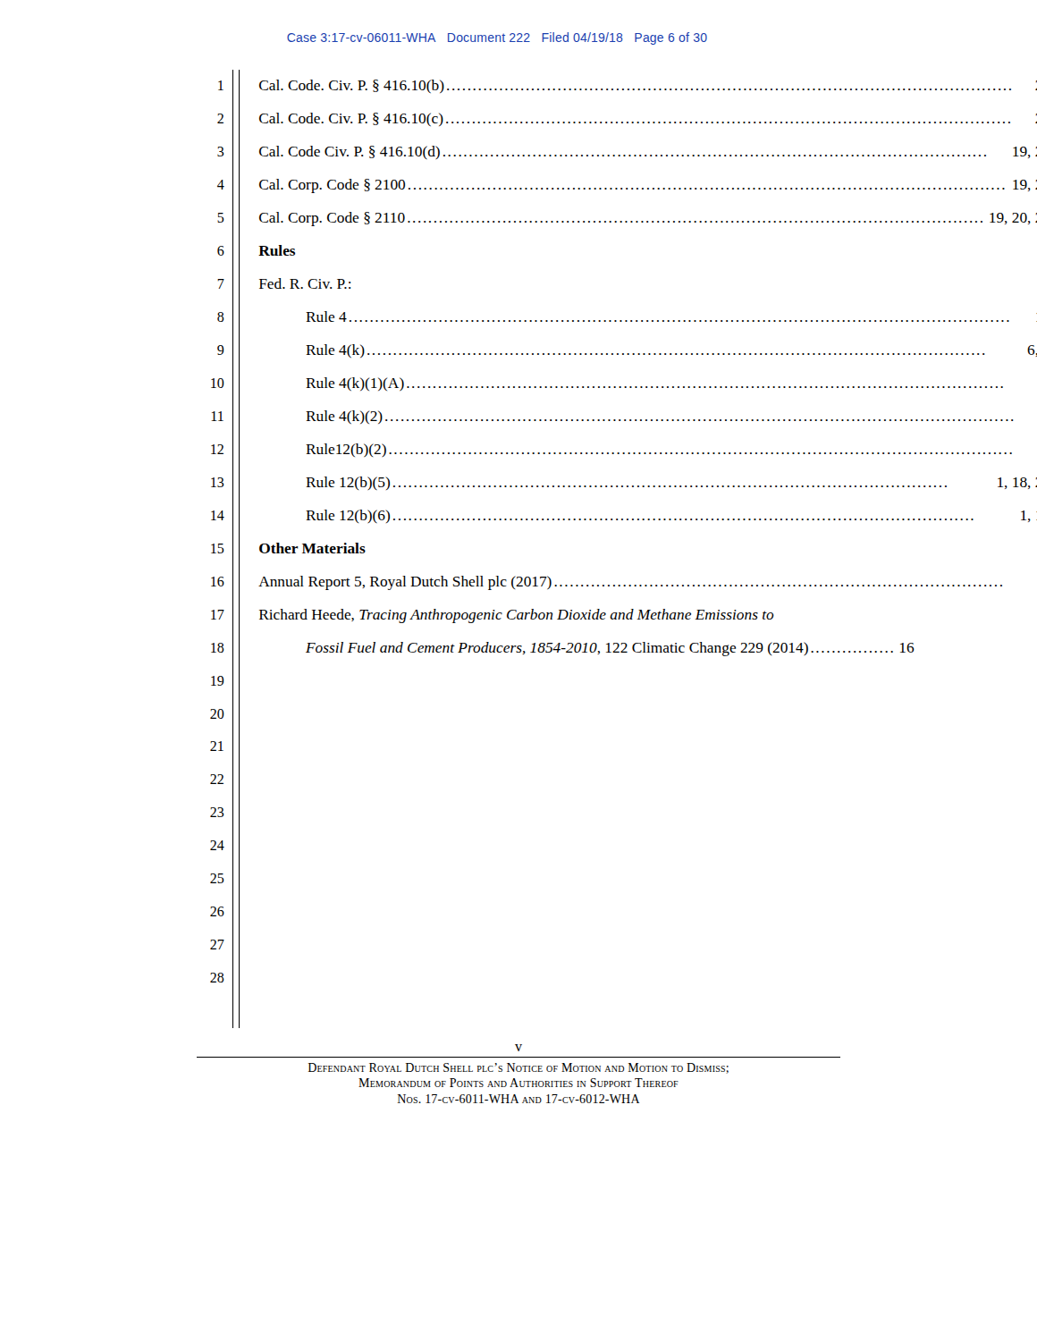Case 3:17-cv-06011-WHA Document 222 Filed 04/19/18 Page 6 of 30
1
2
3
4
5
6
7
8
9
10
11
12
13
14
15
16
17
18
19
20
21
22
23
24
25
26
27
28
Cal. Code. Civ. P. § 416.10(b)........................................................................................................... 22
Cal. Code. Civ. P. § 416.10(c)........................................................................................................... 22
Cal. Code Civ. P. § 416.10(d)....................................................................................................... 19, 22
Cal. Corp. Code § 2100................................................................................................................. 19, 22
Cal. Corp. Code § 2110............................................................................................................. 19, 20, 22
Rules
Fed. R. Civ. P.:
Rule 4............................................................................................................................. 18
Rule 4(k)..................................................................................................................... 6, 7
Rule 4(k)(1)(A)................................................................................................................. 7
Rule 4(k)(2)....................................................................................................................... 7
Rule12(b)(2)...................................................................................................................... 1
Rule 12(b)(5)......................................................................................................... 1, 18, 21
Rule 12(b)(6).............................................................................................................. 1, 17
Other Materials
Annual Report 5, Royal Dutch Shell plc (2017)..................................................................................... 4
Richard Heede, Tracing Anthropogenic Carbon Dioxide and Methane Emissions to
Fossil Fuel and Cement Producers, 1854-2010, 122 Climatic Change 229 (2014)................ 16
v
Defendant Royal Dutch Shell plc’s Notice of Motion and Motion to Dismiss;
Memorandum of Points and Authorities in Support Thereof
Nos. 17-cv-6011-WHA and 17-cv-6012-WHA